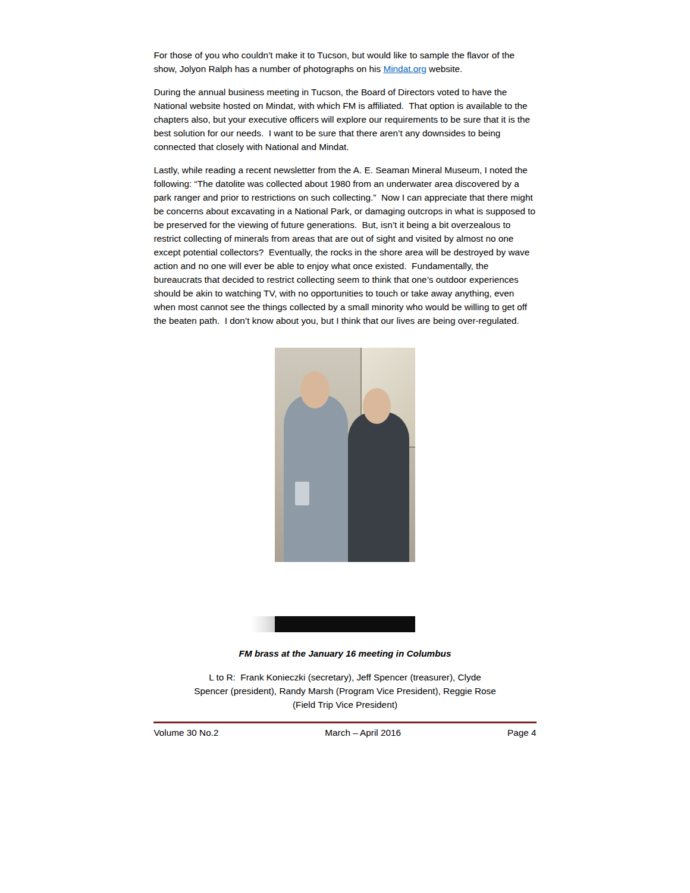For those of you who couldn’t make it to Tucson, but would like to sample the flavor of the show, Jolyon Ralph has a number of photographs on his Mindat.org website.
During the annual business meeting in Tucson, the Board of Directors voted to have the National website hosted on Mindat, with which FM is affiliated. That option is available to the chapters also, but your executive officers will explore our requirements to be sure that it is the best solution for our needs. I want to be sure that there aren’t any downsides to being connected that closely with National and Mindat.
Lastly, while reading a recent newsletter from the A. E. Seaman Mineral Museum, I noted the following: “The datolite was collected about 1980 from an underwater area discovered by a park ranger and prior to restrictions on such collecting.” Now I can appreciate that there might be concerns about excavating in a National Park, or damaging outcrops in what is supposed to be preserved for the viewing of future generations. But, isn’t it being a bit overzealous to restrict collecting of minerals from areas that are out of sight and visited by almost no one except potential collectors? Eventually, the rocks in the shore area will be destroyed by wave action and no one will ever be able to enjoy what once existed. Fundamentally, the bureaucrats that decided to restrict collecting seem to think that one’s outdoor experiences should be akin to watching TV, with no opportunities to touch or take away anything, even when most cannot see the things collected by a small minority who would be willing to get off the beaten path. I don’t know about you, but I think that our lives are being over-regulated.
FM brass at the January 16 meeting in Columbus
L to R: Frank Konieczki (secretary), Jeff Spencer (treasurer), Clyde
Spencer (president), Randy Marsh (Program Vice President), Reggie Rose
(Field Trip Vice President)
Volume 30 No.2
March – April 2016
Page 4